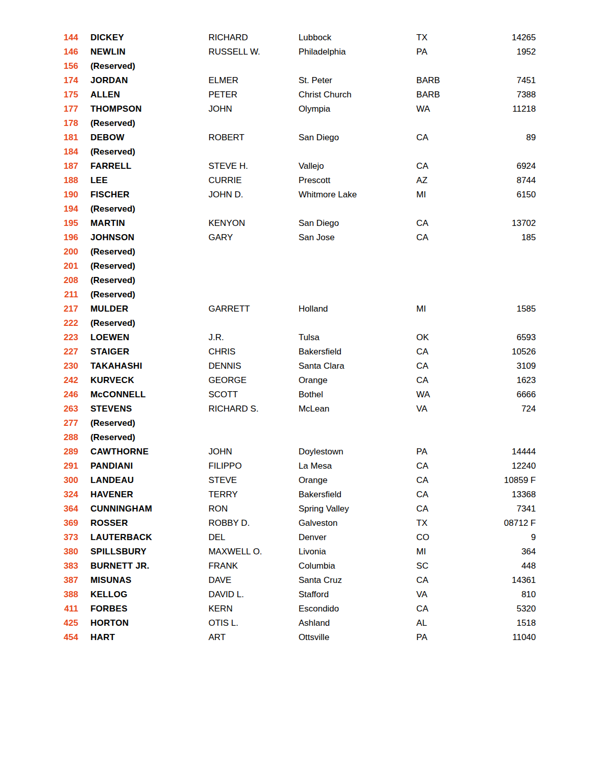| 144 | DICKEY | RICHARD | Lubbock | TX | 14265 |
| 146 | NEWLIN | RUSSELL W. | Philadelphia | PA | 1952 |
| 156 | (Reserved) |
| 174 | JORDAN | ELMER | St. Peter | BARB | 7451 |
| 175 | ALLEN | PETER | Christ Church | BARB | 7388 |
| 177 | THOMPSON | JOHN | Olympia | WA | 11218 |
| 178 | (Reserved) |
| 181 | DEBOW | ROBERT | San Diego | CA | 89 |
| 184 | (Reserved) |
| 187 | FARRELL | STEVE H. | Vallejo | CA | 6924 |
| 188 | LEE | CURRIE | Prescott | AZ | 8744 |
| 190 | FISCHER | JOHN D. | Whitmore Lake | MI | 6150 |
| 194 | (Reserved) |
| 195 | MARTIN | KENYON | San Diego | CA | 13702 |
| 196 | JOHNSON | GARY | San Jose | CA | 185 |
| 200 | (Reserved) |
| 201 | (Reserved) |
| 208 | (Reserved) |
| 211 | (Reserved) |
| 217 | MULDER | GARRETT | Holland | MI | 1585 |
| 222 | (Reserved) |
| 223 | LOEWEN | J.R. | Tulsa | OK | 6593 |
| 227 | STAIGER | CHRIS | Bakersfield | CA | 10526 |
| 230 | TAKAHASHI | DENNIS | Santa Clara | CA | 3109 |
| 242 | KURVECK | GEORGE | Orange | CA | 1623 |
| 246 | McCONNELL | SCOTT | Bothel | WA | 6666 |
| 263 | STEVENS | RICHARD S. | McLean | VA | 724 |
| 277 | (Reserved) |
| 288 | (Reserved) |
| 289 | CAWTHORNE | JOHN | Doylestown | PA | 14444 |
| 291 | PANDIANI | FILIPPO | La Mesa | CA | 12240 |
| 300 | LANDEAU | STEVE | Orange | CA | 10859 F |
| 324 | HAVENER | TERRY | Bakersfield | CA | 13368 |
| 364 | CUNNINGHAM | RON | Spring Valley | CA | 7341 |
| 369 | ROSSER | ROBBY D. | Galveston | TX | 08712 F |
| 373 | LAUTERBACK | DEL | Denver | CO | 9 |
| 380 | SPILLSBURY | MAXWELL O. | Livonia | MI | 364 |
| 383 | BURNETT JR. | FRANK | Columbia | SC | 448 |
| 387 | MISUNAS | DAVE | Santa Cruz | CA | 14361 |
| 388 | KELLOG | DAVID L. | Stafford | VA | 810 |
| 411 | FORBES | KERN | Escondido | CA | 5320 |
| 425 | HORTON | OTIS L. | Ashland | AL | 1518 |
| 454 | HART | ART | Ottsville | PA | 11040 |